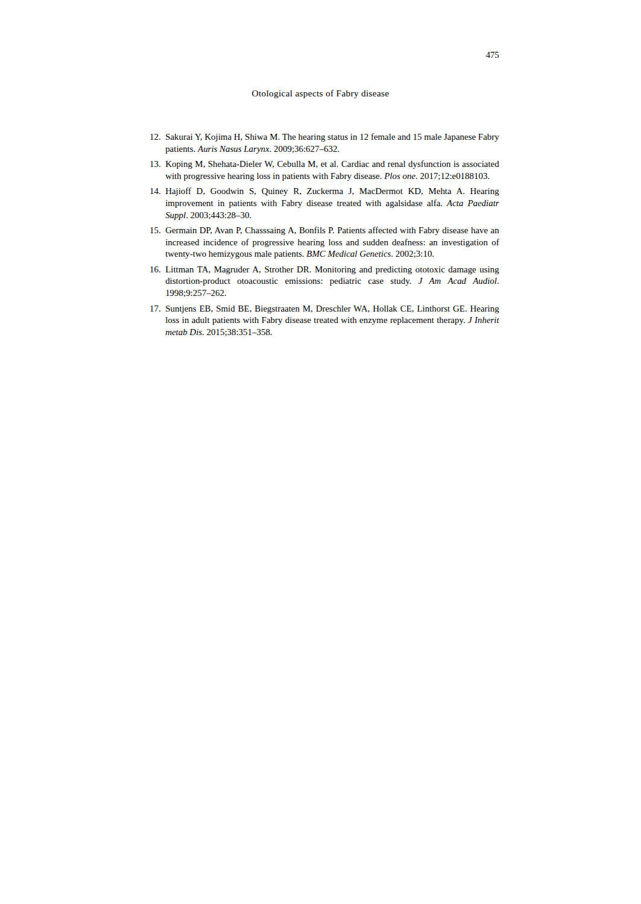475
Otological aspects of Fabry disease
12. Sakurai Y, Kojima H, Shiwa M. The hearing status in 12 female and 15 male Japanese Fabry patients. Auris Nasus Larynx. 2009;36:627–632.
13. Koping M, Shehata-Dieler W, Cebulla M, et al. Cardiac and renal dysfunction is associated with progressive hearing loss in patients with Fabry disease. Plos one. 2017;12:e0188103.
14. Hajioff D, Goodwin S, Quiney R, Zuckerma J, MacDermot KD, Mehta A. Hearing improvement in patients with Fabry disease treated with agalsidase alfa. Acta Paediatr Suppl. 2003;443:28–30.
15. Germain DP, Avan P, Chasssaing A, Bonfils P. Patients affected with Fabry disease have an increased incidence of progressive hearing loss and sudden deafness: an investigation of twenty-two hemizygous male patients. BMC Medical Genetics. 2002;3:10.
16. Littman TA, Magruder A, Strother DR. Monitoring and predicting ototoxic damage using distortion-product otoacoustic emissions: pediatric case study. J Am Acad Audiol. 1998;9:257–262.
17. Suntjens EB, Smid BE, Biegstraaten M, Dreschler WA, Hollak CE, Linthorst GE. Hearing loss in adult patients with Fabry disease treated with enzyme replacement therapy. J Inherit metab Dis. 2015;38:351–358.